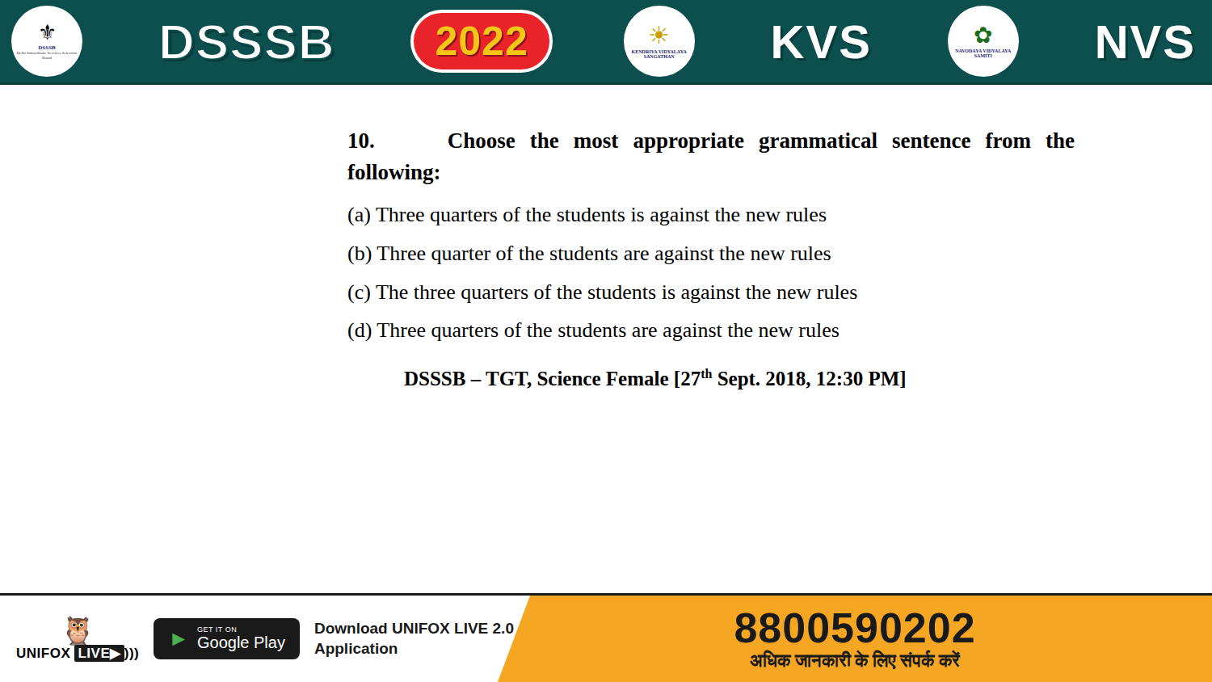⚜
DSSSB
Delhi Subordinate Services Selection Board
DSSSB
2022
☀
KENDRIYA VIDYALAYA SANGATHAN
KVS
✿
NAVODAYA VIDYALAYA SAMITI
NVS
10. Choose the most appropriate grammatical sentence from the following:
(a) Three quarters of the students is against the new rules
(b) Three quarter of the students are against the new rules
(c) The three quarters of the students is against the new rules
(d) Three quarters of the students are against the new rules
DSSSB – TGT, Science Female [27th Sept. 2018, 12:30 PM]
🦉
UNIFOX LIVE▶)))
►
GET IT ON Google Play
Download UNIFOX LIVE 2.0
Application
8800590202
अधिक जानकारी के लिए संपर्क करें